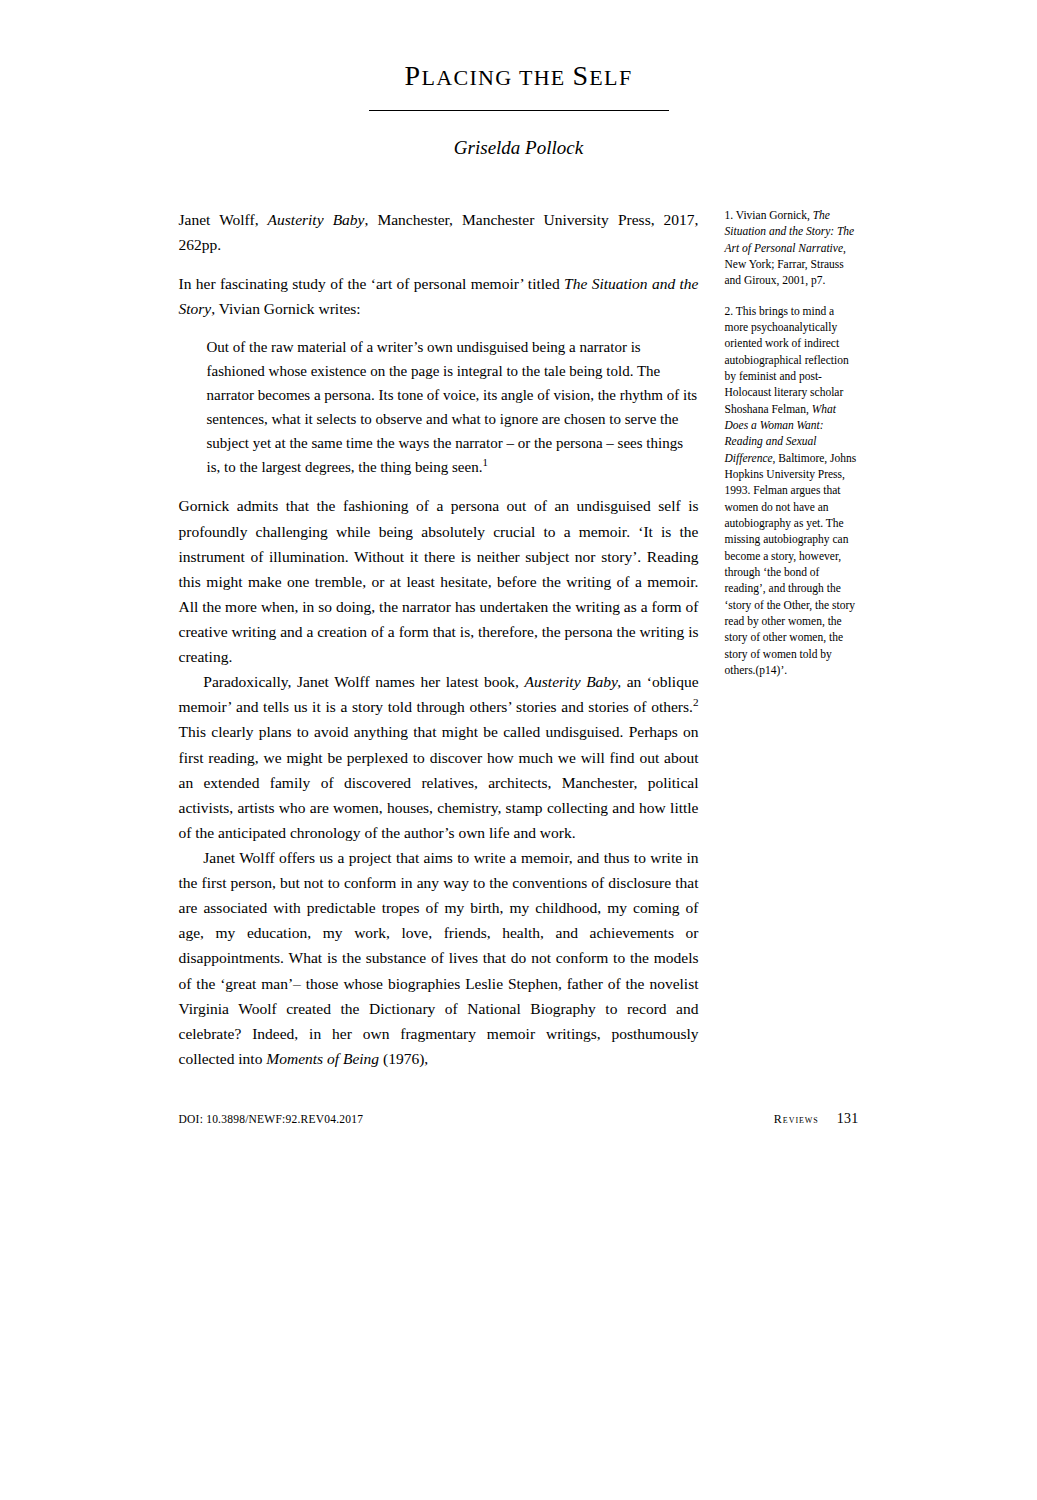Placing the Self
Griselda Pollock
Janet Wolff, Austerity Baby, Manchester, Manchester University Press, 2017, 262pp.
In her fascinating study of the ‘art of personal memoir’ titled The Situation and the Story, Vivian Gornick writes:
Out of the raw material of a writer’s own undisguised being a narrator is fashioned whose existence on the page is integral to the tale being told. The narrator becomes a persona. Its tone of voice, its angle of vision, the rhythm of its sentences, what it selects to observe and what to ignore are chosen to serve the subject yet at the same time the ways the narrator – or the persona – sees things is, to the largest degrees, the thing being seen.1
Gornick admits that the fashioning of a persona out of an undisguised self is profoundly challenging while being absolutely crucial to a memoir. ‘It is the instrument of illumination. Without it there is neither subject nor story’. Reading this might make one tremble, or at least hesitate, before the writing of a memoir. All the more when, in so doing, the narrator has undertaken the writing as a form of creative writing and a creation of a form that is, therefore, the persona the writing is creating.
Paradoxically, Janet Wolff names her latest book, Austerity Baby, an ‘oblique memoir’ and tells us it is a story told through others’ stories and stories of others.2 This clearly plans to avoid anything that might be called undisguised. Perhaps on first reading, we might be perplexed to discover how much we will find out about an extended family of discovered relatives, architects, Manchester, political activists, artists who are women, houses, chemistry, stamp collecting and how little of the anticipated chronology of the author’s own life and work.
Janet Wolff offers us a project that aims to write a memoir, and thus to write in the first person, but not to conform in any way to the conventions of disclosure that are associated with predictable tropes of my birth, my childhood, my coming of age, my education, my work, love, friends, health, and achievements or disappointments. What is the substance of lives that do not conform to the models of the ‘great man’– those whose biographies Leslie Stephen, father of the novelist Virginia Woolf created the Dictionary of National Biography to record and celebrate? Indeed, in her own fragmentary memoir writings, posthumously collected into Moments of Being (1976),
1. Vivian Gornick, The Situation and the Story: The Art of Personal Narrative, New York; Farrar, Strauss and Giroux, 2001, p7.
2. This brings to mind a more psychoanalytically oriented work of indirect autobiographical reflection by feminist and post-Holocaust literary scholar Shoshana Felman, What Does a Woman Want: Reading and Sexual Difference, Baltimore, Johns Hopkins University Press, 1993. Felman argues that women do not have an autobiography as yet. The missing autobiography can become a story, however, through ‘the bond of reading’, and through the ‘story of the Other, the story read by other women, the story of other women, the story of women told by others.(p14)’.
DOI: 10.3898/NEWF:92.REV04.2017
Reviews
131